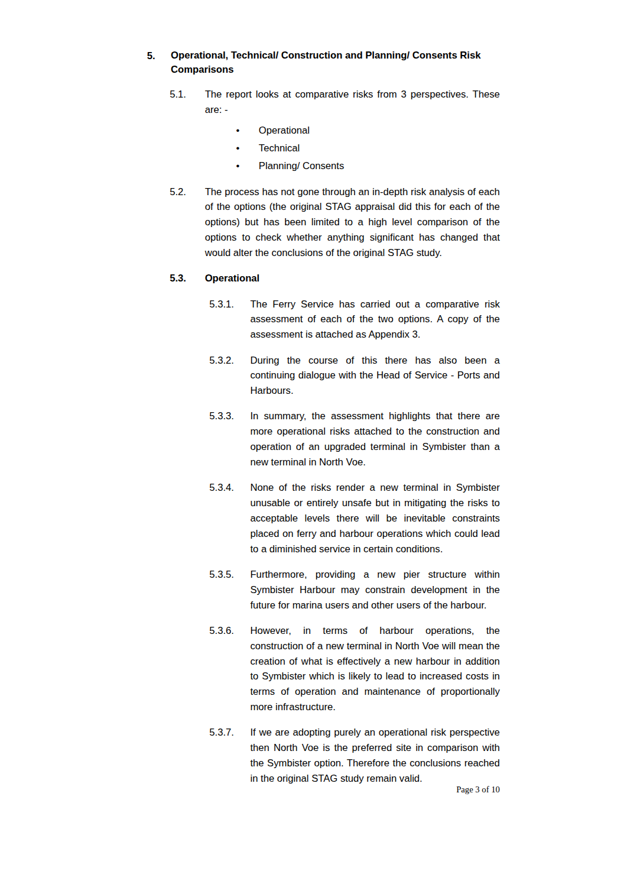5.
Operational, Technical/ Construction and Planning/ Consents Risk Comparisons
5.1.
The report looks at comparative risks from 3 perspectives. These are: -
•Operational
•Technical
•Planning/ Consents
5.2.
The process has not gone through an in-depth risk analysis of each of the options (the original STAG appraisal did this for each of the options) but has been limited to a high level comparison of the options to check whether anything significant has changed that would alter the conclusions of the original STAG study.
5.3.
Operational
5.3.1.
The Ferry Service has carried out a comparative risk assessment of each of the two options. A copy of the assessment is attached as Appendix 3.
5.3.2.
During the course of this there has also been a continuing dialogue with the Head of Service - Ports and Harbours.
5.3.3.
In summary, the assessment highlights that there are more operational risks attached to the construction and operation of an upgraded terminal in Symbister than a new terminal in North Voe.
5.3.4.
None of the risks render a new terminal in Symbister unusable or entirely unsafe but in mitigating the risks to acceptable levels there will be inevitable constraints placed on ferry and harbour operations which could lead to a diminished service in certain conditions.
5.3.5.
Furthermore, providing a new pier structure within Symbister Harbour may constrain development in the future for marina users and other users of the harbour.
5.3.6.
However, in terms of harbour operations, the construction of a new terminal in North Voe will mean the creation of what is effectively a new harbour in addition to Symbister which is likely to lead to increased costs in terms of operation and maintenance of proportionally more infrastructure.
5.3.7.
If we are adopting purely an operational risk perspective then North Voe is the preferred site in comparison with the Symbister option. Therefore the conclusions reached in the original STAG study remain valid.
Page 3 of 10